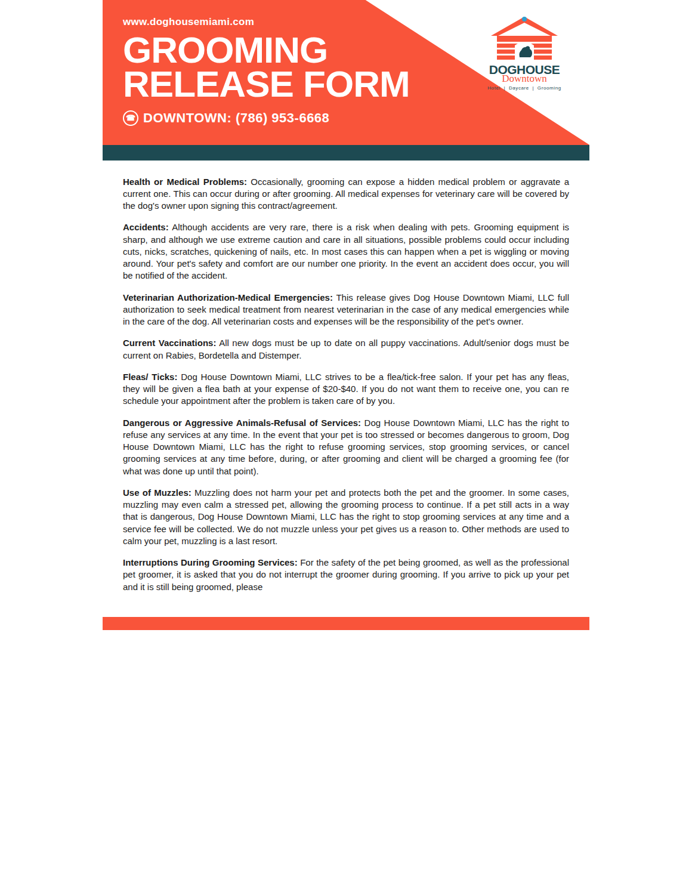www.doghousemiami.com
Grooming
Release Form
☎ DOWNTOWN: (786) 953-6668
DOG HOUSE
Downtown
Hotel | Daycare | Grooming
Health or Medical Problems: Occasionally, grooming can expose a hidden medical problem or aggravate a current one. This can occur during or after grooming. All medical expenses for veterinary care will be covered by the dog's owner upon signing this contract/agreement.
Accidents: Although accidents are very rare, there is a risk when dealing with pets. Grooming equipment is sharp, and although we use extreme caution and care in all situations, possible problems could occur including cuts, nicks, scratches, quickening of nails, etc. In most cases this can happen when a pet is wiggling or moving around. Your pet's safety and comfort are our number one priority. In the event an accident does occur, you will be notified of the accident.
Veterinarian Authorization-Medical Emergencies: This release gives Dog House Downtown Miami, LLC full authorization to seek medical treatment from nearest veterinarian in the case of any medical emergencies while in the care of the dog. All veterinarian costs and expenses will be the responsibility of the pet's owner.
Current Vaccinations: All new dogs must be up to date on all puppy vaccinations. Adult/senior dogs must be current on Rabies, Bordetella and Distemper.
Fleas/ Ticks: Dog House Downtown Miami, LLC strives to be a flea/tick-free salon. If your pet has any fleas, they will be given a flea bath at your expense of $20-$40. If you do not want them to receive one, you can re schedule your appointment after the problem is taken care of by you.
Dangerous or Aggressive Animals-Refusal of Services: Dog House Downtown Miami, LLC has the right to refuse any services at any time. In the event that your pet is too stressed or becomes dangerous to groom, Dog House Downtown Miami, LLC has the right to refuse grooming services, stop grooming services, or cancel grooming services at any time before, during, or after grooming and client will be charged a grooming fee (for what was done up until that point).
Use of Muzzles: Muzzling does not harm your pet and protects both the pet and the groomer. In some cases, muzzling may even calm a stressed pet, allowing the grooming process to continue. If a pet still acts in a way that is dangerous, Dog House Downtown Miami, LLC has the right to stop grooming services at any time and a service fee will be collected. We do not muzzle unless your pet gives us a reason to. Other methods are used to calm your pet, muzzling is a last resort.
Interruptions During Grooming Services: For the safety of the pet being groomed, as well as the professional pet groomer, it is asked that you do not interrupt the groomer during grooming. If you arrive to pick up your pet and it is still being groomed, please